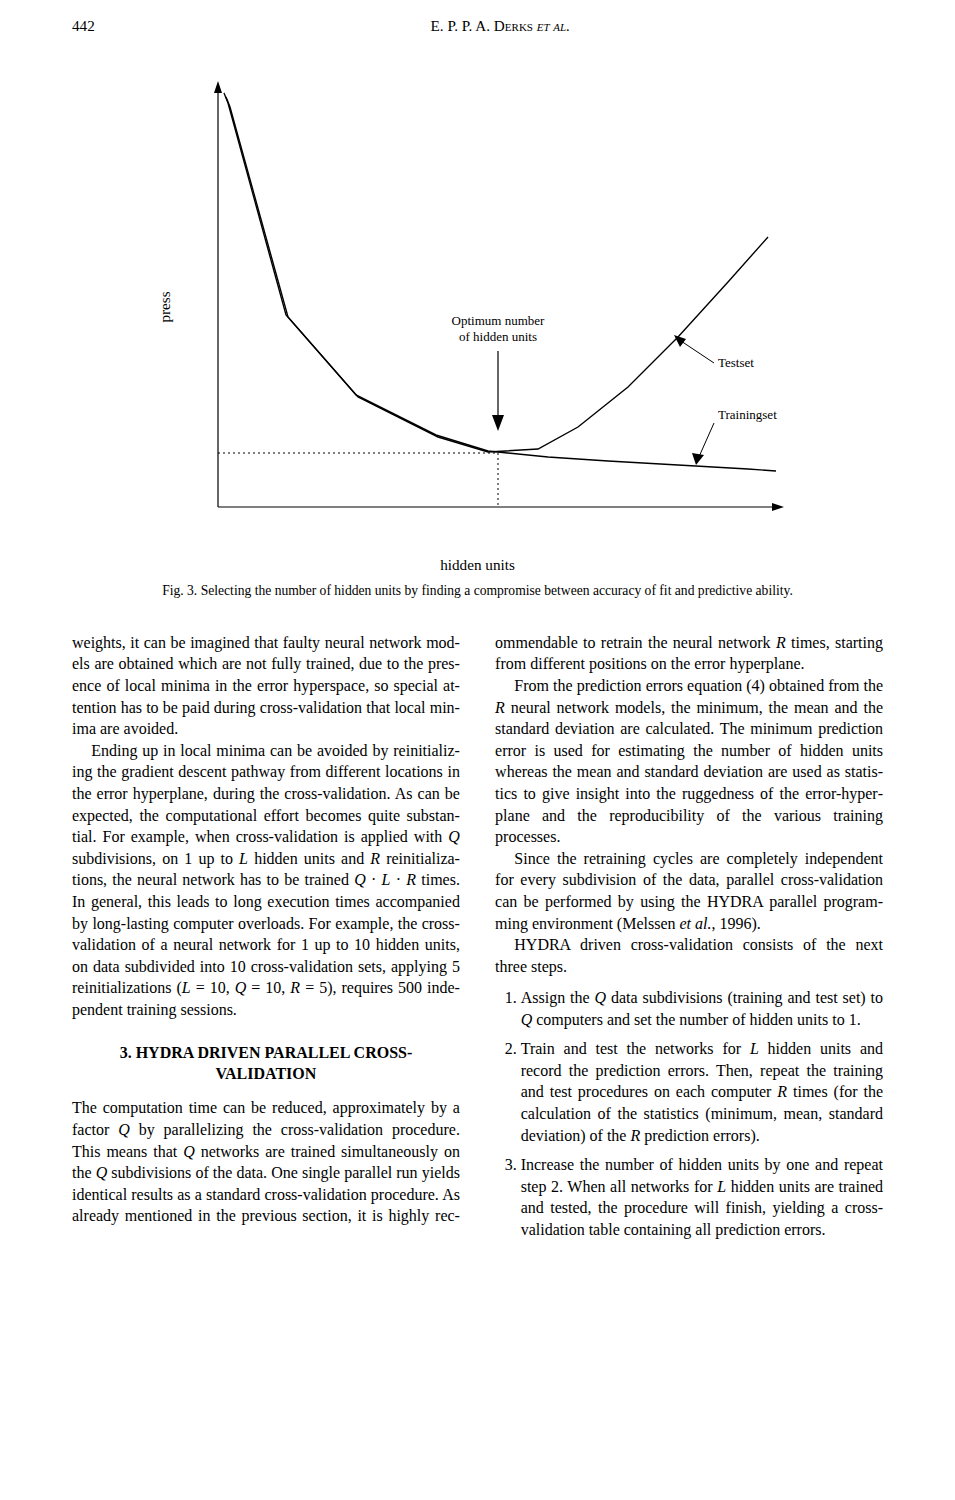442 E. P. P. A. Derks et al.
press Optimum number of hidden units Testset Trainingset
hidden units
Fig. 3. Selecting the number of hidden units by finding a compromise between accuracy of fit and predictive ability.
weights, it can be imagined that faulty neural network models are obtained which are not fully trained, due to the presence of local minima in the error hyperspace, so special attention has to be paid during cross-validation that local minima are avoided.
Ending up in local minima can be avoided by reinitializing the gradient descent pathway from different locations in the error hyperplane, during the cross-validation. As can be expected, the computational effort becomes quite substantial. For example, when cross-validation is applied with Q subdivisions, on 1 up to L hidden units and R reinitializations, the neural network has to be trained Q · L · R times. In general, this leads to long execution times accompanied by long-lasting computer overloads. For example, the cross-validation of a neural network for 1 up to 10 hidden units, on data subdivided into 10 cross-validation sets, applying 5 reinitializations (L = 10, Q = 10, R = 5), requires 500 independent training sessions.
3. HYDRA Driven Parallel Cross-Validation
The computation time can be reduced, approximately by a factor Q by parallelizing the cross-validation procedure. This means that Q networks are trained simultaneously on the Q subdivisions of the data. One single parallel run yields identical results as a standard cross-validation procedure. As already mentioned in the previous section, it is highly recommendable to retrain the neural network R times, starting from different positions on the error hyperplane.
From the prediction errors equation (4) obtained from the R neural network models, the minimum, the mean and the standard deviation are calculated. The minimum prediction error is used for estimating the number of hidden units whereas the mean and standard deviation are used as statistics to give insight into the ruggedness of the error-hyperplane and the reproducibility of the various training processes.
Since the retraining cycles are completely independent for every subdivision of the data, parallel cross-validation can be performed by using the HYDRA parallel programming environment (Melssen et al., 1996).
HYDRA driven cross-validation consists of the next three steps.
Assign the Q data subdivisions (training and test set) to Q computers and set the number of hidden units to 1.
Train and test the networks for L hidden units and record the prediction errors. Then, repeat the training and test procedures on each computer R times (for the calculation of the statistics (minimum, mean, standard deviation) of the R prediction errors).
Increase the number of hidden units by one and repeat step 2. When all networks for L hidden units are trained and tested, the procedure will finish, yielding a cross-validation table containing all prediction errors.